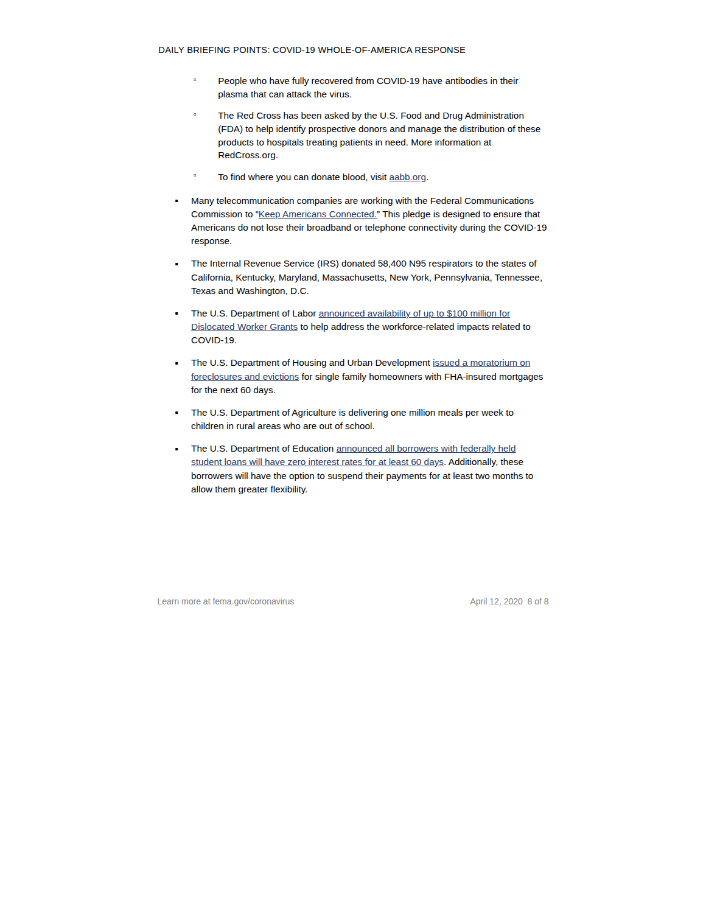DAILY BRIEFING POINTS: COVID-19 WHOLE-OF-AMERICA RESPONSE
People who have fully recovered from COVID-19 have antibodies in their plasma that can attack the virus.
The Red Cross has been asked by the U.S. Food and Drug Administration (FDA) to help identify prospective donors and manage the distribution of these products to hospitals treating patients in need. More information at RedCross.org.
To find where you can donate blood, visit aabb.org.
Many telecommunication companies are working with the Federal Communications Commission to “Keep Americans Connected.” This pledge is designed to ensure that Americans do not lose their broadband or telephone connectivity during the COVID-19 response.
The Internal Revenue Service (IRS) donated 58,400 N95 respirators to the states of California, Kentucky, Maryland, Massachusetts, New York, Pennsylvania, Tennessee, Texas and Washington, D.C.
The U.S. Department of Labor announced availability of up to $100 million for Dislocated Worker Grants to help address the workforce-related impacts related to COVID-19.
The U.S. Department of Housing and Urban Development issued a moratorium on foreclosures and evictions for single family homeowners with FHA-insured mortgages for the next 60 days.
The U.S. Department of Agriculture is delivering one million meals per week to children in rural areas who are out of school.
The U.S. Department of Education announced all borrowers with federally held student loans will have zero interest rates for at least 60 days. Additionally, these borrowers will have the option to suspend their payments for at least two months to allow them greater flexibility.
Learn more at fema.gov/coronavirus
April 12, 2020 8 of 8